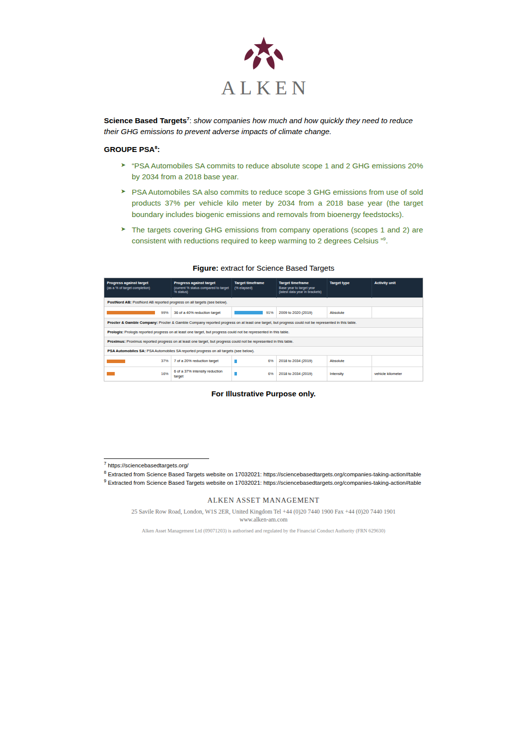ALKEN
Science Based Targets7: show companies how much and how quickly they need to reduce their GHG emissions to prevent adverse impacts of climate change.
GROUPE PSA8:
“PSA Automobiles SA commits to reduce absolute scope 1 and 2 GHG emissions 20% by 2034 from a 2018 base year.
PSA Automobiles SA also commits to reduce scope 3 GHG emissions from use of sold products 37% per vehicle kilo meter by 2034 from a 2018 base year (the target boundary includes biogenic emissions and removals from bioenergy feedstocks).
The targets covering GHG emissions from company operations (scopes 1 and 2) are consistent with reductions required to keep warming to 2 degrees Celsius ”9.
Figure: extract for Science Based Targets
| Progress against target (as a % of target completion) | Progress against target (current % status compared to target % status) | Target timeframe (% elapsed) | Target timeframe Base year to target year (latest data year in brackets) | Target type | Activity unit |
| --- | --- | --- | --- | --- | --- |
| PostNord AB: PostNord AB reported progress on all targets (see below). |
| 99% | 36 of a 40% reduction target | 91% | 2009 to 2020 (2019) | Absolute | |
| Procter & Gamble Company: Procter & Gamble Company reported progress on at least one target, but progress could not be represented in this table. |
| Prologis: Prologis reported progress on at least one target, but progress could not be represented in this table. |
| Proximus: Proximus reported progress on at least one target, but progress could not be represented in this table. |
| PSA Automobiles SA: PSA Automobiles SA reported progress on all targets (see below). |
| 37% | 7 of a 20% reduction target | 6% | 2018 to 2034 (2019) | Absolute | |
| 16% | 6 of a 37% intensity reduction target | 6% | 2018 to 2034 (2019) | Intensity | vehicle kilometer |
For Illustrative Purpose only.
7 https://sciencebasedtargets.org/
8 Extracted from Science Based Targets website on 17032021: https://sciencebasedtargets.org/companies-taking-action#table
9 Extracted from Science Based Targets website on 17032021: https://sciencebasedtargets.org/companies-taking-action#table
ALKEN ASSET MANAGEMENT
25 Savile Row Road, London, W1S 2ER, United Kingdom Tel +44 (0)20 7440 1900 Fax +44 (0)20 7440 1901
www.alken-am.com
Alken Asset Management Ltd (09071203) is authorised and regulated by the Financial Conduct Authority (FRN 629630)